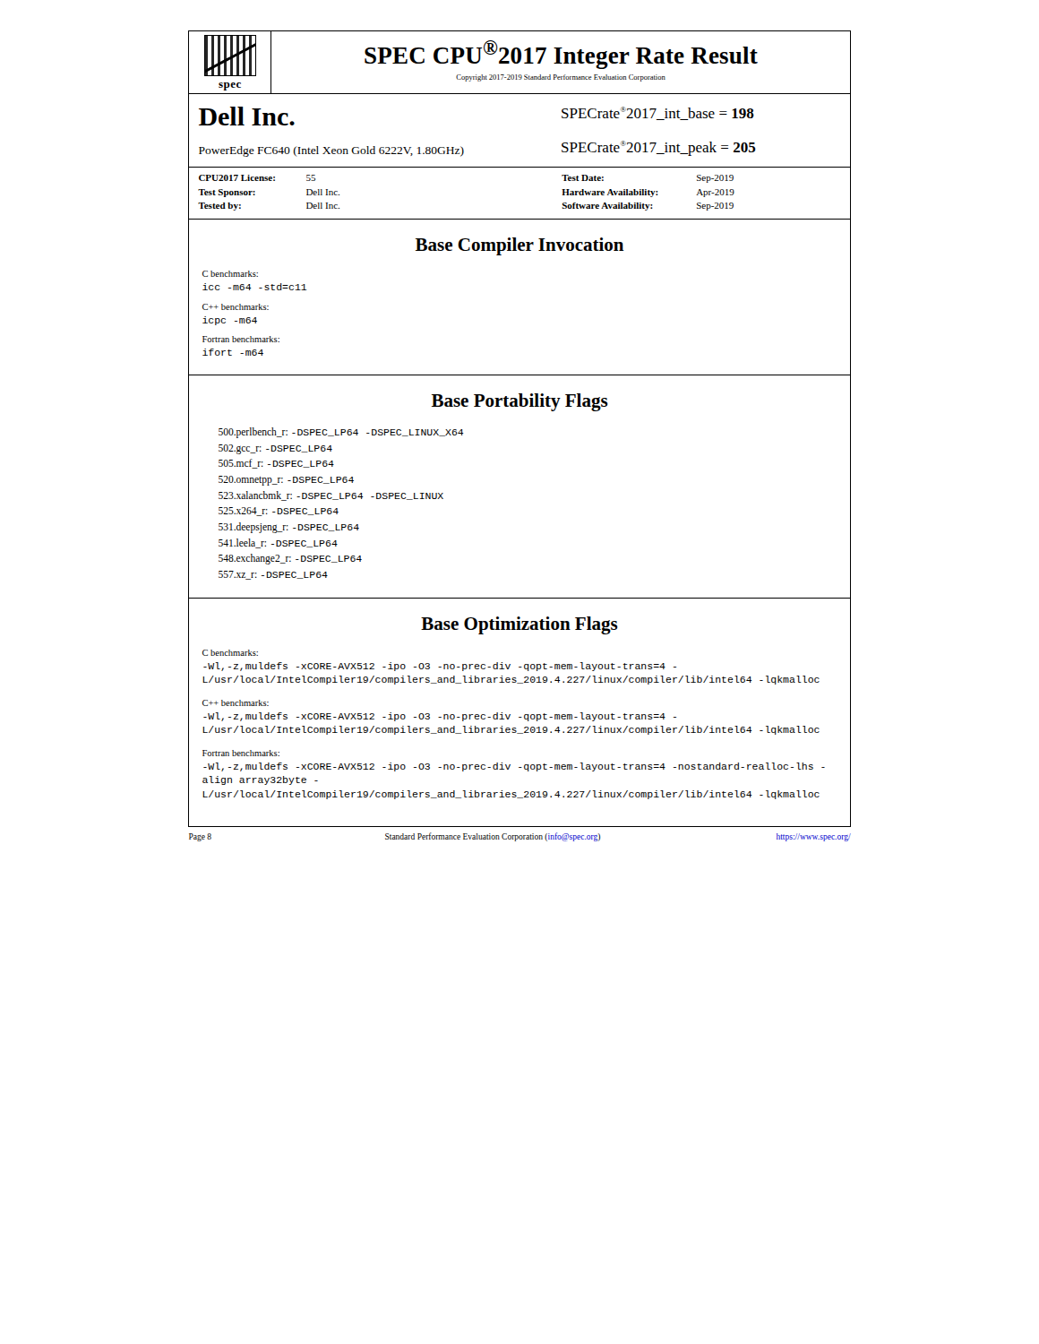spec
SPEC CPU®2017 Integer Rate Result
Copyright 2017-2019 Standard Performance Evaluation Corporation
Dell Inc.
PowerEdge FC640 (Intel Xeon Gold 6222V, 1.80GHz)
SPECrate®2017_int_base = 198
SPECrate®2017_int_peak = 205
CPU2017 License:
55
Test Sponsor:
Dell Inc.
Tested by:
Dell Inc.
Test Date:
Sep-2019
Hardware Availability:
Apr-2019
Software Availability:
Sep-2019
Base Compiler Invocation
C benchmarks:
icc -m64 -std=c11
C++ benchmarks:
icpc -m64
Fortran benchmarks:
ifort -m64
Base Portability Flags
500.perlbench_r: -DSPEC_LP64 -DSPEC_LINUX_X64
502.gcc_r: -DSPEC_LP64
505.mcf_r: -DSPEC_LP64
520.omnetpp_r: -DSPEC_LP64
523.xalancbmk_r: -DSPEC_LP64 -DSPEC_LINUX
525.x264_r: -DSPEC_LP64
531.deepsjeng_r: -DSPEC_LP64
541.leela_r: -DSPEC_LP64
548.exchange2_r: -DSPEC_LP64
557.xz_r: -DSPEC_LP64
Base Optimization Flags
C benchmarks:
-Wl,-z,muldefs -xCORE-AVX512 -ipo -O3 -no-prec-div -qopt-mem-layout-trans=4 -L/usr/local/IntelCompiler19/compilers_and_libraries_2019.4.227/linux/compiler/lib/intel64 -lqkmalloc
C++ benchmarks:
-Wl,-z,muldefs -xCORE-AVX512 -ipo -O3 -no-prec-div -qopt-mem-layout-trans=4 -L/usr/local/IntelCompiler19/compilers_and_libraries_2019.4.227/linux/compiler/lib/intel64 -lqkmalloc
Fortran benchmarks:
-Wl,-z,muldefs -xCORE-AVX512 -ipo -O3 -no-prec-div -qopt-mem-layout-trans=4 -nostandard-realloc-lhs -align array32byte -L/usr/local/IntelCompiler19/compilers_and_libraries_2019.4.227/linux/compiler/lib/intel64 -lqkmalloc
Page 8
Standard Performance Evaluation Corporation (info@spec.org)
https://www.spec.org/